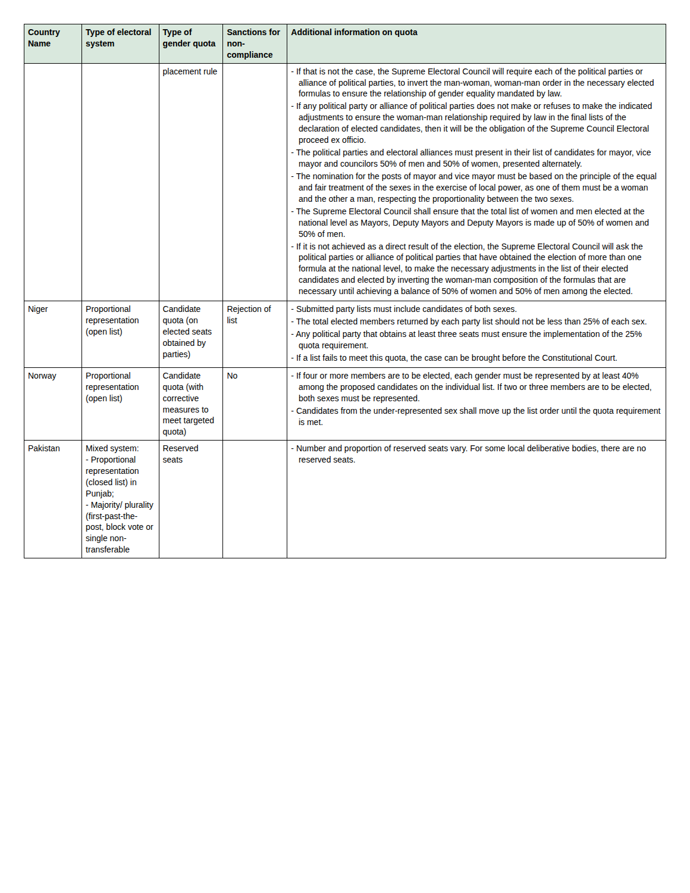| Country Name | Type of electoral system | Type of gender quota | Sanctions for non-compliance | Additional information on quota |
| --- | --- | --- | --- | --- |
| | | placement rule | | - If that is not the case, the Supreme Electoral Council will require each of the political parties or alliance of political parties, to invert the man-woman, woman-man order in the necessary elected formulas to ensure the relationship of gender equality mandated by law. - If any political party or alliance of political parties does not make or refuses to make the indicated adjustments to ensure the woman-man relationship required by law in the final lists of the declaration of elected candidates, then it will be the obligation of the Supreme Council Electoral proceed ex officio. - The political parties and electoral alliances must present in their list of candidates for mayor, vice mayor and councilors 50% of men and 50% of women, presented alternately. - The nomination for the posts of mayor and vice mayor must be based on the principle of the equal and fair treatment of the sexes in the exercise of local power, as one of them must be a woman and the other a man, respecting the proportionality between the two sexes. - The Supreme Electoral Council shall ensure that the total list of women and men elected at the national level as Mayors, Deputy Mayors and Deputy Mayors is made up of 50% of women and 50% of men. - If it is not achieved as a direct result of the election, the Supreme Electoral Council will ask the political parties or alliance of political parties that have obtained the election of more than one formula at the national level, to make the necessary adjustments in the list of their elected candidates and elected by inverting the woman-man composition of the formulas that are necessary until achieving a balance of 50% of women and 50% of men among the elected. |
| Niger | Proportional representation (open list) | Candidate quota (on elected seats obtained by parties) | Rejection of list | - Submitted party lists must include candidates of both sexes. - The total elected members returned by each party list should not be less than 25% of each sex. - Any political party that obtains at least three seats must ensure the implementation of the 25% quota requirement. - If a list fails to meet this quota, the case can be brought before the Constitutional Court. |
| Norway | Proportional representation (open list) | Candidate quota (with corrective measures to meet targeted quota) | No | - If four or more members are to be elected, each gender must be represented by at least 40% among the proposed candidates on the individual list. If two or three members are to be elected, both sexes must be represented. - Candidates from the under-represented sex shall move up the list order until the quota requirement is met. |
| Pakistan | Mixed system: - Proportional representation (closed list) in Punjab; - Majority/ plurality (first-past-the-post, block vote or single non-transferable | Reserved seats | | - Number and proportion of reserved seats vary. For some local deliberative bodies, there are no reserved seats. |